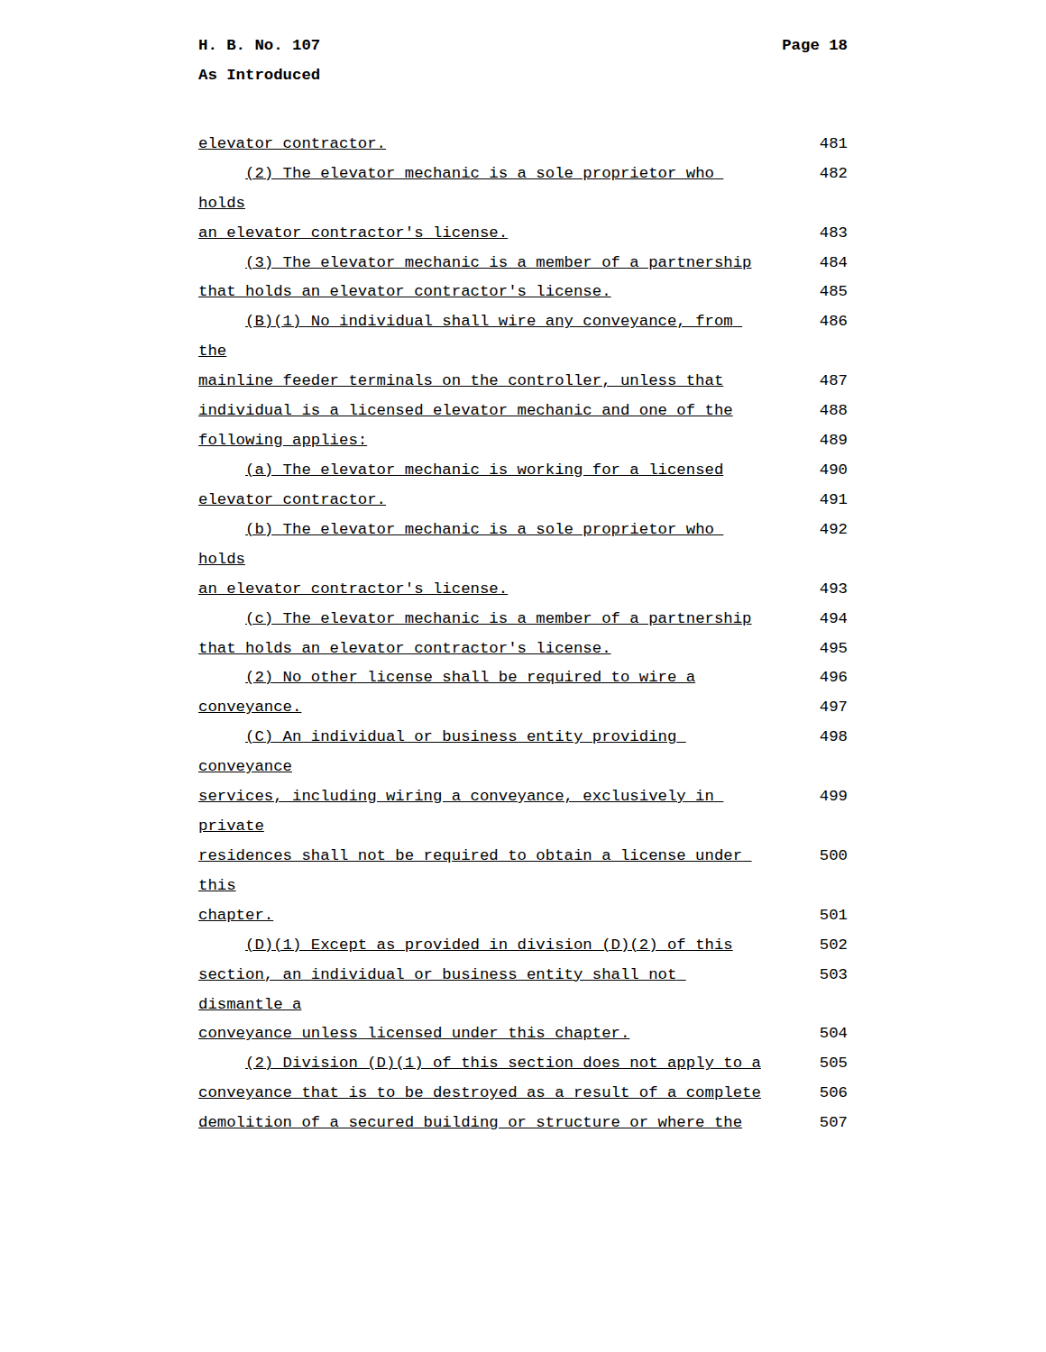H. B. No. 107 As Introduced
Page 18
elevator contractor. 481
(2) The elevator mechanic is a sole proprietor who holds 482
an elevator contractor's license. 483
(3) The elevator mechanic is a member of a partnership 484
that holds an elevator contractor's license. 485
(B)(1) No individual shall wire any conveyance, from the 486
mainline feeder terminals on the controller, unless that 487
individual is a licensed elevator mechanic and one of the 488
following applies: 489
(a) The elevator mechanic is working for a licensed 490
elevator contractor. 491
(b) The elevator mechanic is a sole proprietor who holds 492
an elevator contractor's license. 493
(c) The elevator mechanic is a member of a partnership 494
that holds an elevator contractor's license. 495
(2) No other license shall be required to wire a 496
conveyance. 497
(C) An individual or business entity providing conveyance 498
services, including wiring a conveyance, exclusively in private 499
residences shall not be required to obtain a license under this 500
chapter. 501
(D)(1) Except as provided in division (D)(2) of this 502
section, an individual or business entity shall not dismantle a 503
conveyance unless licensed under this chapter. 504
(2) Division (D)(1) of this section does not apply to a 505
conveyance that is to be destroyed as a result of a complete 506
demolition of a secured building or structure or where the 507